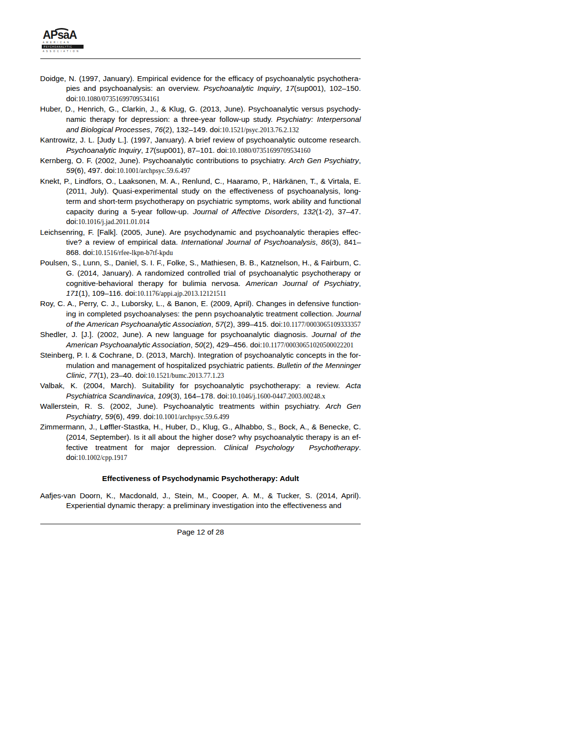APsaA A M E R I C A N PSYCHOANALYTIC A S S O C I A T I O N
Doidge, N. (1997, January). Empirical evidence for the efficacy of psychoanalytic psychotherapies and psychoanalysis: an overview. Psychoanalytic Inquiry, 17(sup001), 102–150. doi:10.1080/07351699709534161
Huber, D., Henrich, G., Clarkin, J., & Klug, G. (2013, June). Psychoanalytic versus psychodynamic therapy for depression: a three-year follow-up study. Psychiatry: Interpersonal and Biological Processes, 76(2), 132–149. doi:10.1521/psyc.2013.76.2.132
Kantrowitz, J. L. [Judy L.]. (1997, January). A brief review of psychoanalytic outcome research. Psychoanalytic Inquiry, 17(sup001), 87–101. doi:10.1080/07351699709534160
Kernberg, O. F. (2002, June). Psychoanalytic contributions to psychiatry. Arch Gen Psychiatry, 59(6), 497. doi:10.1001/archpsyc.59.6.497
Knekt, P., Lindfors, O., Laaksonen, M. A., Renlund, C., Haaramo, P., Härkänen, T., & Virtala, E. (2011, July). Quasi-experimental study on the effectiveness of psychoanalysis, long-term and short-term psychotherapy on psychiatric symptoms, work ability and functional capacity during a 5-year follow-up. Journal of Affective Disorders, 132(1-2), 37–47. doi:10.1016/j.jad.2011.01.014
Leichsenring, F. [Falk]. (2005, June). Are psychodynamic and psychoanalytic therapies effective? a review of empirical data. International Journal of Psychoanalysis, 86(3), 841–868. doi:10.1516/rfee-lkpn-b7tf-kpdu
Poulsen, S., Lunn, S., Daniel, S. I. F., Folke, S., Mathiesen, B. B., Katznelson, H., & Fairburn, C. G. (2014, January). A randomized controlled trial of psychoanalytic psychotherapy or cognitive-behavioral therapy for bulimia nervosa. American Journal of Psychiatry, 171(1), 109–116. doi:10.1176/appi.ajp.2013.12121511
Roy, C. A., Perry, C. J., Luborsky, L., & Banon, E. (2009, April). Changes in defensive functioning in completed psychoanalyses: the penn psychoanalytic treatment collection. Journal of the American Psychoanalytic Association, 57(2), 399–415. doi:10.1177/0003065109333357
Shedler, J. [J.]. (2002, June). A new language for psychoanalytic diagnosis. Journal of the American Psychoanalytic Association, 50(2), 429–456. doi:10.1177/00030651020500022201
Steinberg, P. I. & Cochrane, D. (2013, March). Integration of psychoanalytic concepts in the formulation and management of hospitalized psychiatric patients. Bulletin of the Menninger Clinic, 77(1), 23–40. doi:10.1521/bumc.2013.77.1.23
Valbak, K. (2004, March). Suitability for psychoanalytic psychotherapy: a review. Acta Psychiatrica Scandinavica, 109(3), 164–178. doi:10.1046/j.1600-0447.2003.00248.x
Wallerstein, R. S. (2002, June). Psychoanalytic treatments within psychiatry. Arch Gen Psychiatry, 59(6), 499. doi:10.1001/archpsyc.59.6.499
Zimmermann, J., Løffler-Stastka, H., Huber, D., Klug, G., Alhabbo, S., Bock, A., & Benecke, C. (2014, September). Is it all about the higher dose? why psychoanalytic therapy is an effective treatment for major depression. Clinical Psychology Psychotherapy. doi:10.1002/cpp.1917
Effectiveness of Psychodynamic Psychotherapy: Adult
Aafjes-van Doorn, K., Macdonald, J., Stein, M., Cooper, A. M., & Tucker, S. (2014, April). Experiential dynamic therapy: a preliminary investigation into the effectiveness and
Page 12 of 28